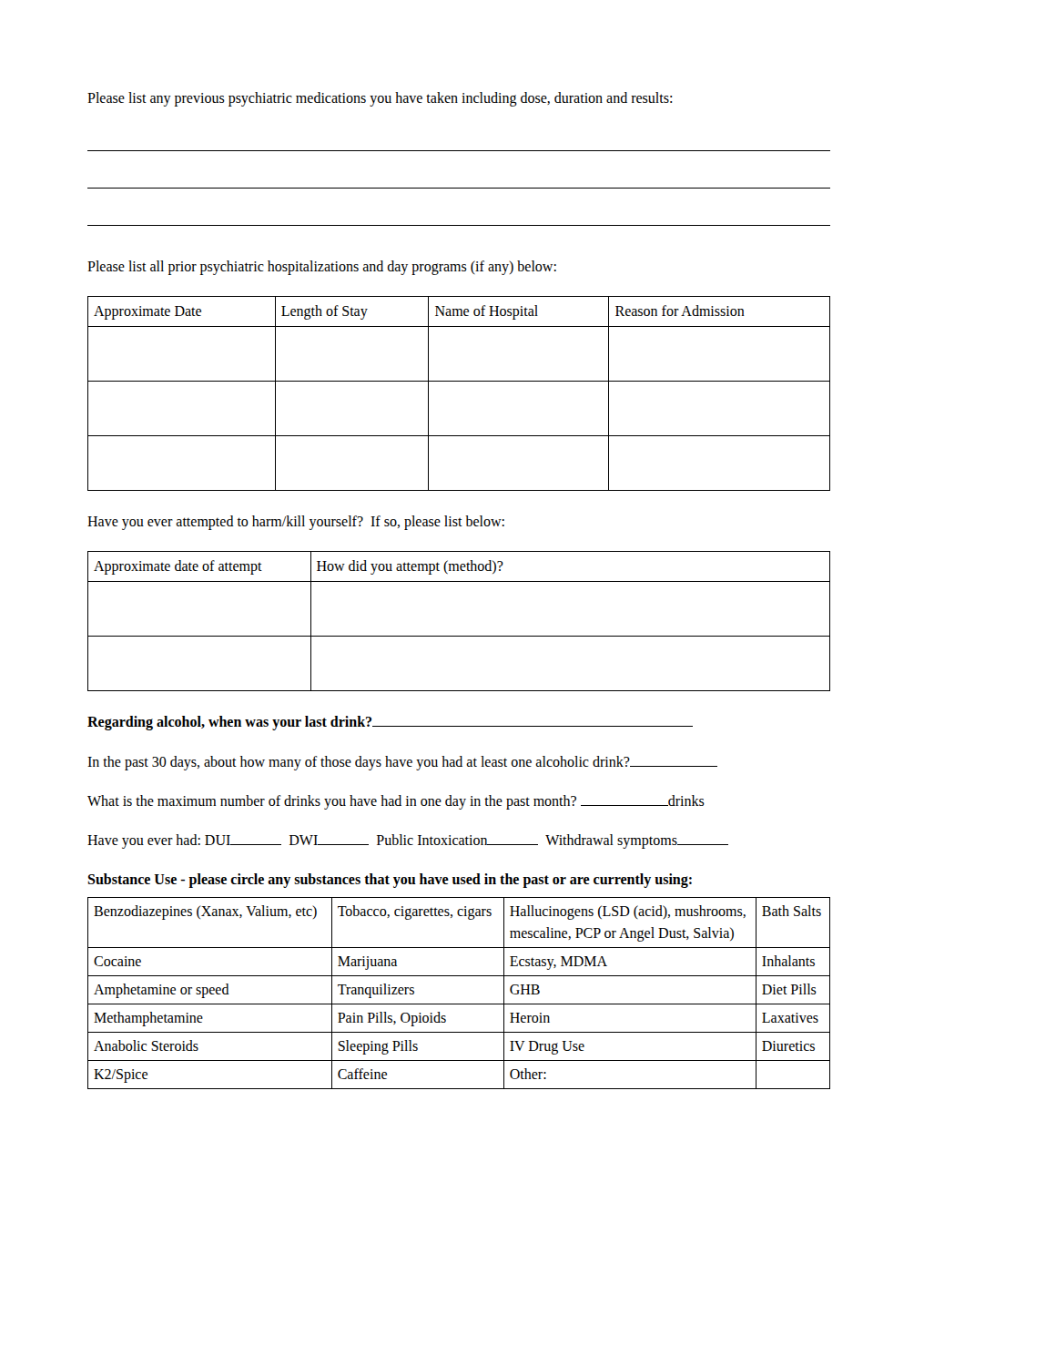Please list any previous psychiatric medications you have taken including dose, duration and results:
Please list all prior psychiatric hospitalizations and day programs (if any) below:
| Approximate Date | Length of Stay | Name of Hospital | Reason for Admission |
| --- | --- | --- | --- |
Have you ever attempted to harm/kill yourself? If so, please list below:
| Approximate date of attempt | How did you attempt (method)? |
| --- | --- |
Regarding alcohol, when was your last drink?
In the past 30 days, about how many of those days have you had at least one alcoholic drink?
What is the maximum number of drinks you have had in one day in the past month? drinks
Have you ever had: DUI DWI Public Intoxication Withdrawal symptoms
Substance Use - please circle any substances that you have used in the past or are currently using:
| Benzodiazepines (Xanax, Valium, etc) | Tobacco, cigarettes, cigars | Hallucinogens (LSD (acid), mushrooms, mescaline, PCP or Angel Dust, Salvia) | Bath Salts |
| Cocaine | Marijuana | Ecstasy, MDMA | Inhalants |
| Amphetamine or speed | Tranquilizers | GHB | Diet Pills |
| Methamphetamine | Pain Pills, Opioids | Heroin | Laxatives |
| Anabolic Steroids | Sleeping Pills | IV Drug Use | Diuretics |
| K2/Spice | Caffeine | Other: | |